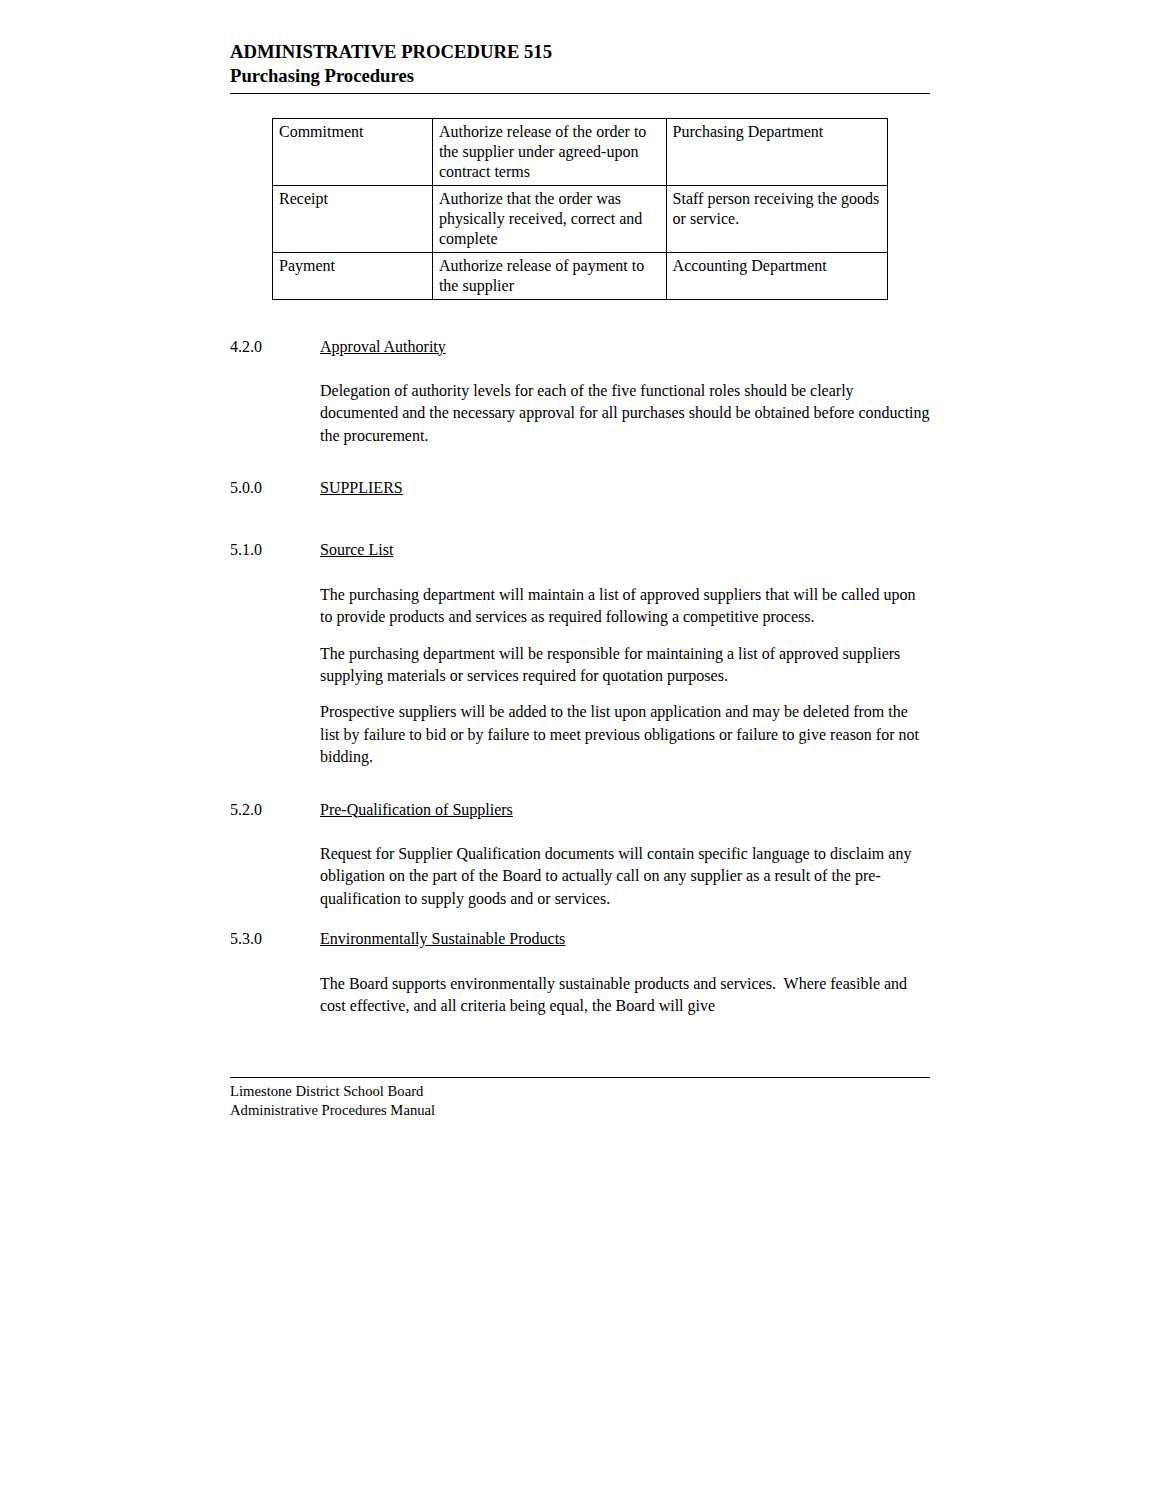ADMINISTRATIVE PROCEDURE 515
Purchasing Procedures
| Commitment | Authorize release of the order to the supplier under agreed-upon contract terms | Purchasing Department |
| Receipt | Authorize that the order was physically received, correct and complete | Staff person receiving the goods or service. |
| Payment | Authorize release of payment to the supplier | Accounting Department |
4.2.0
Approval Authority
Delegation of authority levels for each of the five functional roles should be clearly documented and the necessary approval for all purchases should be obtained before conducting the procurement.
5.0.0
SUPPLIERS
5.1.0
Source List
The purchasing department will maintain a list of approved suppliers that will be called upon to provide products and services as required following a competitive process.
The purchasing department will be responsible for maintaining a list of approved suppliers supplying materials or services required for quotation purposes.
Prospective suppliers will be added to the list upon application and may be deleted from the list by failure to bid or by failure to meet previous obligations or failure to give reason for not bidding.
5.2.0
Pre-Qualification of Suppliers
Request for Supplier Qualification documents will contain specific language to disclaim any obligation on the part of the Board to actually call on any supplier as a result of the pre-qualification to supply goods and or services.
5.3.0
Environmentally Sustainable Products
The Board supports environmentally sustainable products and services. Where feasible and cost effective, and all criteria being equal, the Board will give
Limestone District School Board
Administrative Procedures Manual